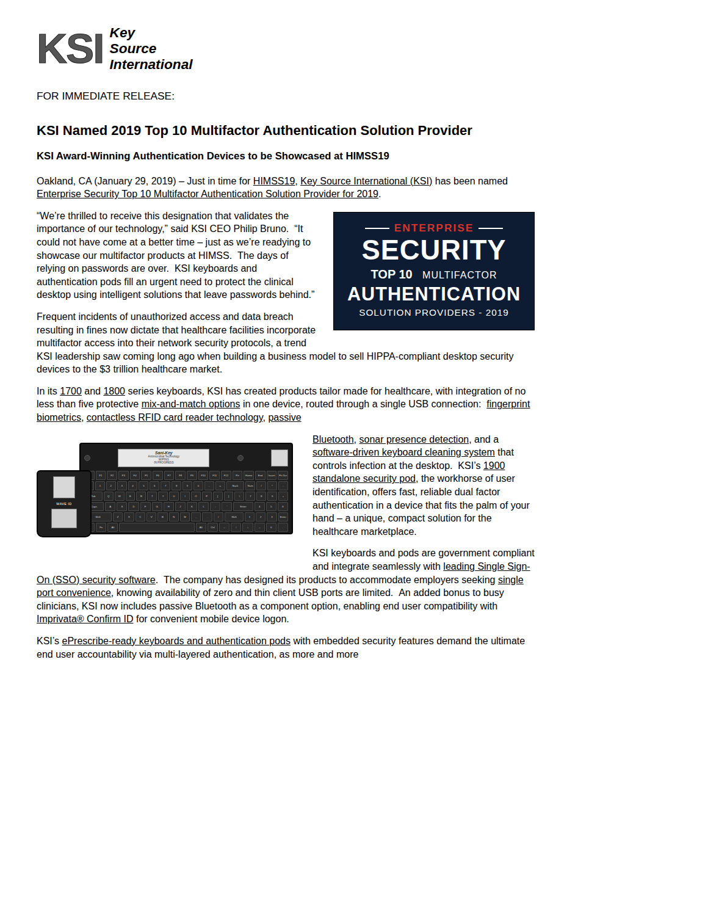KSI
Key
Source
International
FOR IMMEDIATE RELEASE:
KSI Named 2019 Top 10 Multifactor Authentication Solution Provider
KSI Award-Winning Authentication Devices to be Showcased at HIMSS19
Oakland, CA (January 29, 2019) – Just in time for HIMSS19, Key Source International (KSI) has been named Enterprise Security Top 10 Multifactor Authentication Solution Provider for 2019.
ENTERPRISE
SECURITY
TOP 10 MULTIFACTOR
AUTHENTICATION
SOLUTION PROVIDERS - 2019
“We’re thrilled to receive this designation that validates the importance of our technology,” said KSI CEO Philip Bruno. “It could not have come at a better time – just as we’re readying to showcase our multifactor products at HIMSS. The days of relying on passwords are over. KSI keyboards and authentication pods fill an urgent need to protect the clinical desktop using intelligent solutions that leave passwords behind.”
Frequent incidents of unauthorized access and data breach resulting in fines now dictate that healthcare facilities incorporate multifactor access into their network security protocols, a trend KSI leadership saw coming long ago when building a business model to sell HIPPA-compliant desktop security devices to the $3 trillion healthcare market.
In its 1700 and 1800 series keyboards, KSI has created products tailor made for healthcare, with integration of no less than five protective mix-and-match options in one device, routed through a single USB connection: fingerprint biometrics, contactless RFID card reader technology, passive
Sani-Key
Antimicrobial Technology
WIPING
IN PROGRESS
Esc
F1
F2
F3
F4
F5
F6
F7
F8
F9
F10
F11
F12
Prt
Home
End
Insert
Prt Scr
`
1
2
3
4
5
6
7
8
9
0
-
=
Back
Num
/
*
-
Tab
Q
W
E
R
T
Y
U
I
O
P
[
]
\
7
8
9
+
Caps
A
S
D
F
G
H
J
K
L
;
'
Enter
4
5
6
Shift
Z
X
C
V
B
N
M
,
.
/
Shift
1
2
3
Enter
Ctrl
Fn
Alt
Alt
Ctrl
←
↑
↓
→
0
.
WAVE ID
Bluetooth, sonar presence detection, and a software-driven keyboard cleaning system that controls infection at the desktop. KSI’s 1900 standalone security pod, the workhorse of user identification, offers fast, reliable dual factor authentication in a device that fits the palm of your hand – a unique, compact solution for the healthcare marketplace.
KSI keyboards and pods are government compliant and integrate seamlessly with leading Single Sign-On (SSO) security software. The company has designed its products to accommodate employers seeking single port convenience, knowing availability of zero and thin client USB ports are limited. An added bonus to busy clinicians, KSI now includes passive Bluetooth as a component option, enabling end user compatibility with Imprivata® Confirm ID for convenient mobile device logon.
KSI’s ePrescribe-ready keyboards and authentication pods with embedded security features demand the ultimate end user accountability via multi-layered authentication, as more and more